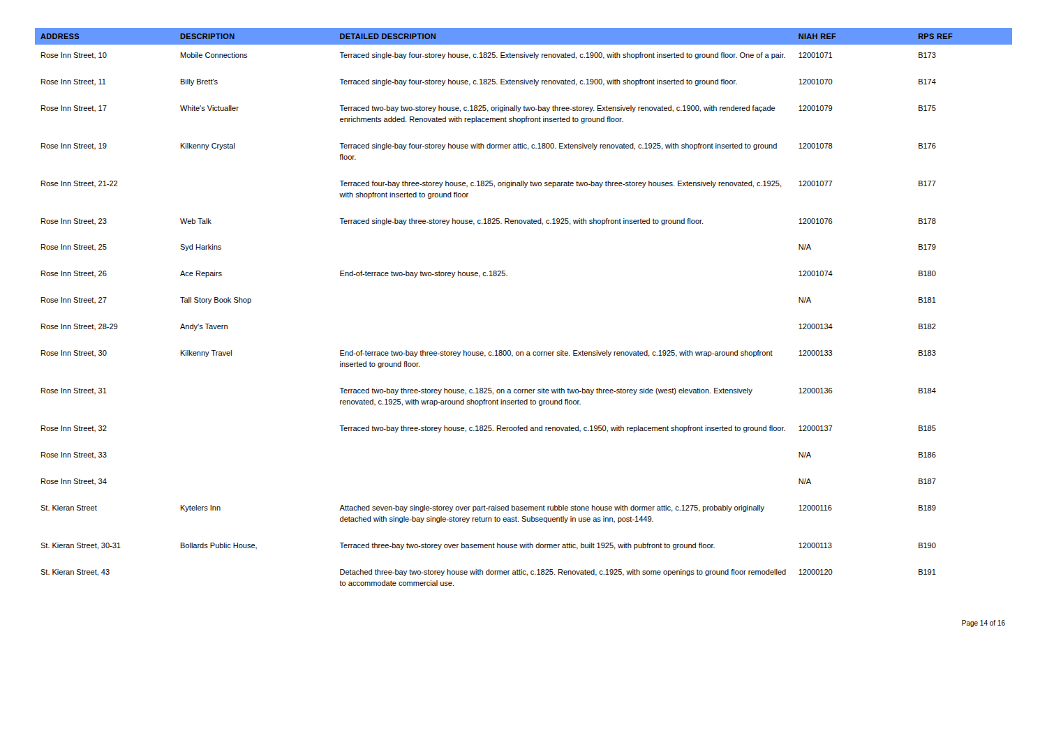| ADDRESS | DESCRIPTION | DETAILED DESCRIPTION | NIAH REF | RPS REF |
| --- | --- | --- | --- | --- |
| Rose Inn Street, 10 | Mobile Connections | Terraced single-bay four-storey house, c.1825. Extensively renovated, c.1900, with shopfront inserted to ground floor. One of a pair. | 12001071 | B173 |
| Rose Inn Street, 11 | Billy Brett's | Terraced single-bay four-storey house, c.1825. Extensively renovated, c.1900, with shopfront inserted to ground floor. | 12001070 | B174 |
| Rose Inn Street, 17 | White's Victualler | Terraced two-bay two-storey house, c.1825, originally two-bay three-storey. Extensively renovated, c.1900, with rendered façade enrichments added. Renovated with replacement shopfront inserted to ground floor. | 12001079 | B175 |
| Rose Inn Street, 19 | Kilkenny Crystal | Terraced single-bay four-storey house with dormer attic, c.1800. Extensively renovated, c.1925, with shopfront inserted to ground floor. | 12001078 | B176 |
| Rose Inn Street, 21-22 | | Terraced four-bay three-storey house, c.1825, originally two separate two-bay three-storey houses. Extensively renovated, c.1925, with shopfront inserted to ground floor | 12001077 | B177 |
| Rose Inn Street, 23 | Web Talk | Terraced single-bay three-storey house, c.1825. Renovated, c.1925, with shopfront inserted to ground floor. | 12001076 | B178 |
| Rose Inn Street, 25 | Syd Harkins | | N/A | B179 |
| Rose Inn Street, 26 | Ace Repairs | End-of-terrace two-bay two-storey house, c.1825. | 12001074 | B180 |
| Rose Inn Street, 27 | Tall Story Book Shop | | N/A | B181 |
| Rose Inn Street, 28-29 | Andy's Tavern | | 12000134 | B182 |
| Rose Inn Street, 30 | Kilkenny Travel | End-of-terrace two-bay three-storey house, c.1800, on a corner site. Extensively renovated, c.1925, with wrap-around shopfront inserted to ground floor. | 12000133 | B183 |
| Rose Inn Street, 31 | | Terraced two-bay three-storey house, c.1825, on a corner site with two-bay three-storey side (west) elevation. Extensively renovated, c.1925, with wrap-around shopfront inserted to ground floor. | 12000136 | B184 |
| Rose Inn Street, 32 | | Terraced two-bay three-storey house, c.1825. Reroofed and renovated, c.1950, with replacement shopfront inserted to ground floor. | 12000137 | B185 |
| Rose Inn Street, 33 | | | N/A | B186 |
| Rose Inn Street, 34 | | | N/A | B187 |
| St. Kieran Street | Kytelers Inn | Attached seven-bay single-storey over part-raised basement rubble stone house with dormer attic, c.1275, probably originally detached with single-bay single-storey return to east. Subsequently in use as inn, post-1449. | 12000116 | B189 |
| St. Kieran Street, 30-31 | Bollards Public House, | Terraced three-bay two-storey over basement house with dormer attic, built 1925, with pubfront to ground floor. | 12000113 | B190 |
| St. Kieran Street, 43 | | Detached three-bay two-storey house with dormer attic, c.1825. Renovated, c.1925, with some openings to ground floor remodelled to accommodate commercial use. | 12000120 | B191 |
Page 14 of 16